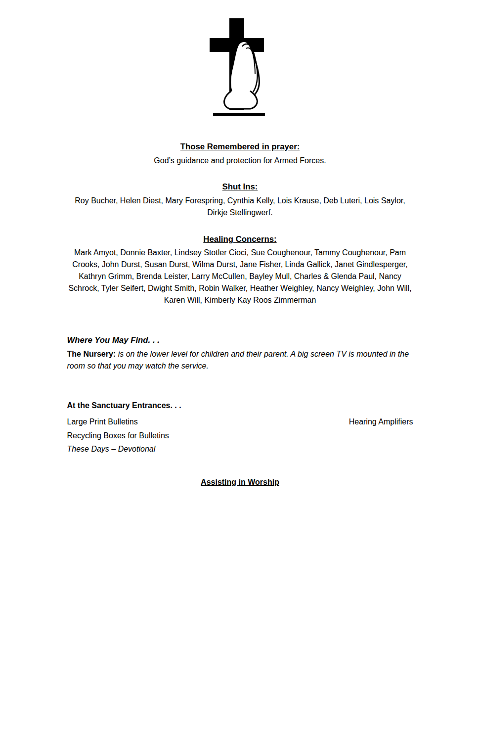Those Remembered in prayer:
God’s guidance and protection for Armed Forces.
Shut Ins:
Roy Bucher, Helen Diest, Mary Forespring, Cynthia Kelly, Lois Krause, Deb Luteri, Lois Saylor, Dirkje Stellingwerf.
Healing Concerns:
Mark Amyot, Donnie Baxter, Lindsey Stotler Cioci, Sue Coughenour, Tammy Coughenour, Pam Crooks, John Durst, Susan Durst, Wilma Durst, Jane Fisher, Linda Gallick, Janet Gindlesperger, Kathryn Grimm, Brenda Leister, Larry McCullen, Bayley Mull, Charles & Glenda Paul, Nancy Schrock, Tyler Seifert, Dwight Smith, Robin Walker, Heather Weighley, Nancy Weighley, John Will, Karen Will, Kimberly Kay Roos Zimmerman
Where You May Find. . .
The Nursery: is on the lower level for children and their parent. A big screen TV is mounted in the room so that you may watch the service.
At the Sanctuary Entrances. . .
Large Print Bulletins
Recycling Boxes for Bulletins
These Days – Devotional
Hearing Amplifiers
Assisting in Worship